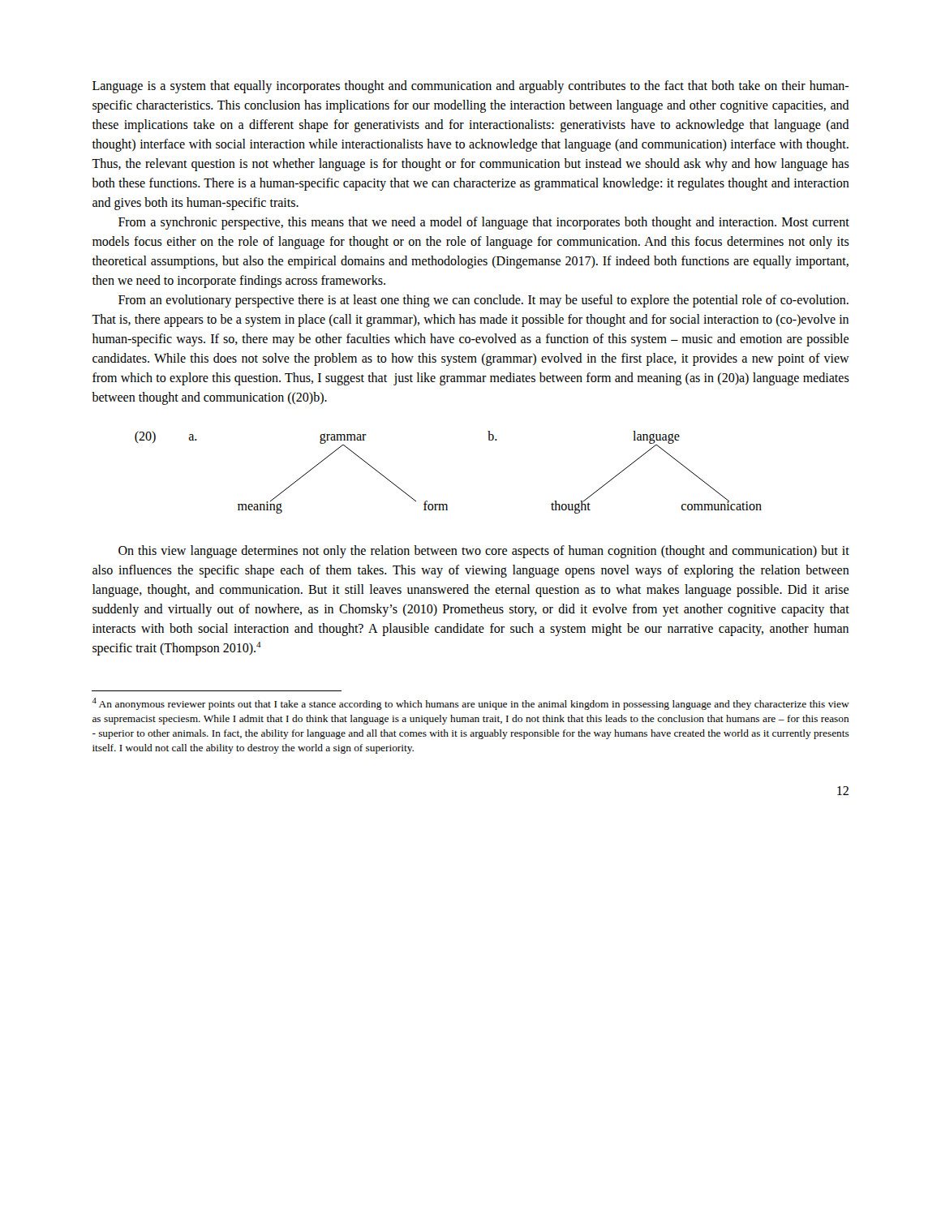Language is a system that equally incorporates thought and communication and arguably contributes to the fact that both take on their human-specific characteristics. This conclusion has implications for our modelling the interaction between language and other cognitive capacities, and these implications take on a different shape for generativists and for interactionalists: generativists have to acknowledge that language (and thought) interface with social interaction while interactionalists have to acknowledge that language (and communication) interface with thought. Thus, the relevant question is not whether language is for thought or for communication but instead we should ask why and how language has both these functions. There is a human-specific capacity that we can characterize as grammatical knowledge: it regulates thought and interaction and gives both its human-specific traits.
From a synchronic perspective, this means that we need a model of language that incorporates both thought and interaction. Most current models focus either on the role of language for thought or on the role of language for communication. And this focus determines not only its theoretical assumptions, but also the empirical domains and methodologies (Dingemanse 2017). If indeed both functions are equally important, then we need to incorporate findings across frameworks.
From an evolutionary perspective there is at least one thing we can conclude. It may be useful to explore the potential role of co-evolution. That is, there appears to be a system in place (call it grammar), which has made it possible for thought and for social interaction to (co-)evolve in human-specific ways. If so, there may be other faculties which have co-evolved as a function of this system – music and emotion are possible candidates. While this does not solve the problem as to how this system (grammar) evolved in the first place, it provides a new point of view from which to explore this question. Thus, I suggest that just like grammar mediates between form and meaning (as in (20)a) language mediates between thought and communication ((20)b).
| (20) | a. | grammar meaning form | b. | language thought communication |
On this view language determines not only the relation between two core aspects of human cognition (thought and communication) but it also influences the specific shape each of them takes. This way of viewing language opens novel ways of exploring the relation between language, thought, and communication. But it still leaves unanswered the eternal question as to what makes language possible. Did it arise suddenly and virtually out of nowhere, as in Chomsky’s (2010) Prometheus story, or did it evolve from yet another cognitive capacity that interacts with both social interaction and thought? A plausible candidate for such a system might be our narrative capacity, another human specific trait (Thompson 2010).4
4 An anonymous reviewer points out that I take a stance according to which humans are unique in the animal kingdom in possessing language and they characterize this view as supremacist speciesm. While I admit that I do think that language is a uniquely human trait, I do not think that this leads to the conclusion that humans are – for this reason - superior to other animals. In fact, the ability for language and all that comes with it is arguably responsible for the way humans have created the world as it currently presents itself. I would not call the ability to destroy the world a sign of superiority.
12